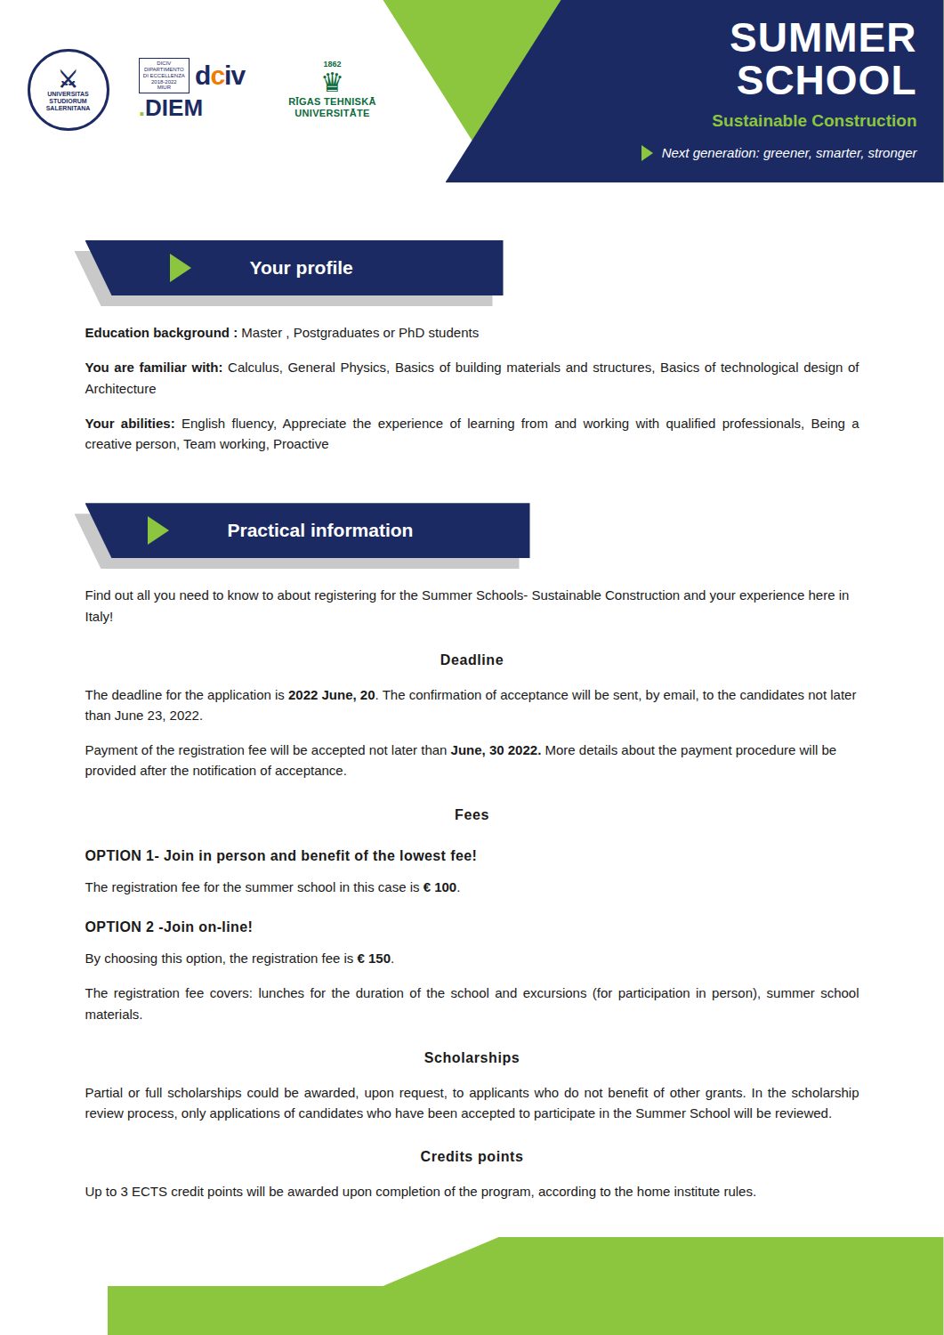SUMMER SCHOOL
Sustainable Construction
Next generation: greener, smarter, stronger
⚔
UNIVERSITAS
STUDIORUM
SALERNITANA
DICIV
DIPARTIMENTO
DI ECCELLENZA
2018-2022
MIUR dciv . DIEM
1862
♛
RĪGAS TEHNISKĀ
UNIVERSITĀTE
Your profile
Education background : Master , Postgraduates or PhD students
You are familiar with: Calculus, General Physics, Basics of building materials and structures, Basics of technological design of Architecture
Your abilities: English fluency, Appreciate the experience of learning from and working with qualified professionals, Being a creative person, Team working, Proactive
Practical information
Find out all you need to know to about registering for the Summer Schools- Sustainable Construction and your experience here in Italy!
Deadline
The deadline for the application is 2022 June, 20. The confirmation of acceptance will be sent, by email, to the candidates not later than June 23, 2022.
Payment of the registration fee will be accepted not later than June, 30 2022. More details about the payment procedure will be provided after the notification of acceptance.
Fees
OPTION 1- Join in person and benefit of the lowest fee!
The registration fee for the summer school in this case is € 100.
OPTION 2 -Join on-line!
By choosing this option, the registration fee is € 150.
The registration fee covers: lunches for the duration of the school and excursions (for participation in person), summer school materials.
Scholarships
Partial or full scholarships could be awarded, upon request, to applicants who do not benefit of other grants. In the scholarship review process, only applications of candidates who have been accepted to participate in the Summer School will be reviewed.
Credits points
Up to 3 ECTS credit points will be awarded upon completion of the program, according to the home institute rules.